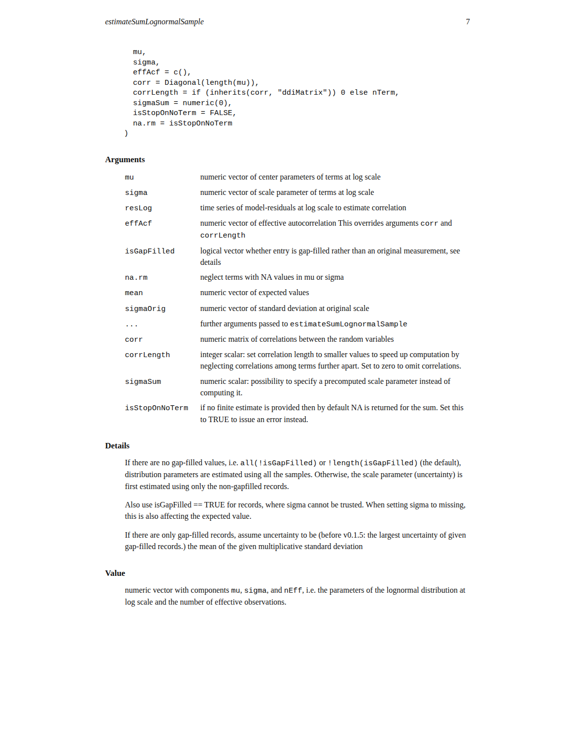estimateSumLognormalSample 7
  mu,
  sigma,
  effAcf = c(),
  corr = Diagonal(length(mu)),
  corrLength = if (inherits(corr, "ddiMatrix")) 0 else nTerm,
  sigmaSum = numeric(0),
  isStopOnNoTerm = FALSE,
  na.rm = isStopOnNoTerm
)
Arguments
mu
numeric vector of center parameters of terms at log scale
sigma
numeric vector of scale parameter of terms at log scale
resLog
time series of model-residuals at log scale to estimate correlation
effAcf
numeric vector of effective autocorrelation This overrides arguments corr and corrLength
isGapFilled
logical vector whether entry is gap-filled rather than an original measurement, see details
na.rm
neglect terms with NA values in mu or sigma
mean
numeric vector of expected values
sigmaOrig
numeric vector of standard deviation at original scale
...
further arguments passed to estimateSumLognormalSample
corr
numeric matrix of correlations between the random variables
corrLength
integer scalar: set correlation length to smaller values to speed up computation by neglecting correlations among terms further apart. Set to zero to omit correlations.
sigmaSum
numeric scalar: possibility to specify a precomputed scale parameter instead of computing it.
isStopOnNoTerm
if no finite estimate is provided then by default NA is returned for the sum. Set this to TRUE to issue an error instead.
Details
If there are no gap-filled values, i.e. all(!isGapFilled) or !length(isGapFilled) (the default), distribution parameters are estimated using all the samples. Otherwise, the scale parameter (uncertainty) is first estimated using only the non-gapfilled records.
Also use isGapFilled == TRUE for records, where sigma cannot be trusted. When setting sigma to missing, this is also affecting the expected value.
If there are only gap-filled records, assume uncertainty to be (before v0.1.5: the largest uncertainty of given gap-filled records.) the mean of the given multiplicative standard deviation
Value
numeric vector with components mu, sigma, and nEff, i.e. the parameters of the lognormal distribution at log scale and the number of effective observations.